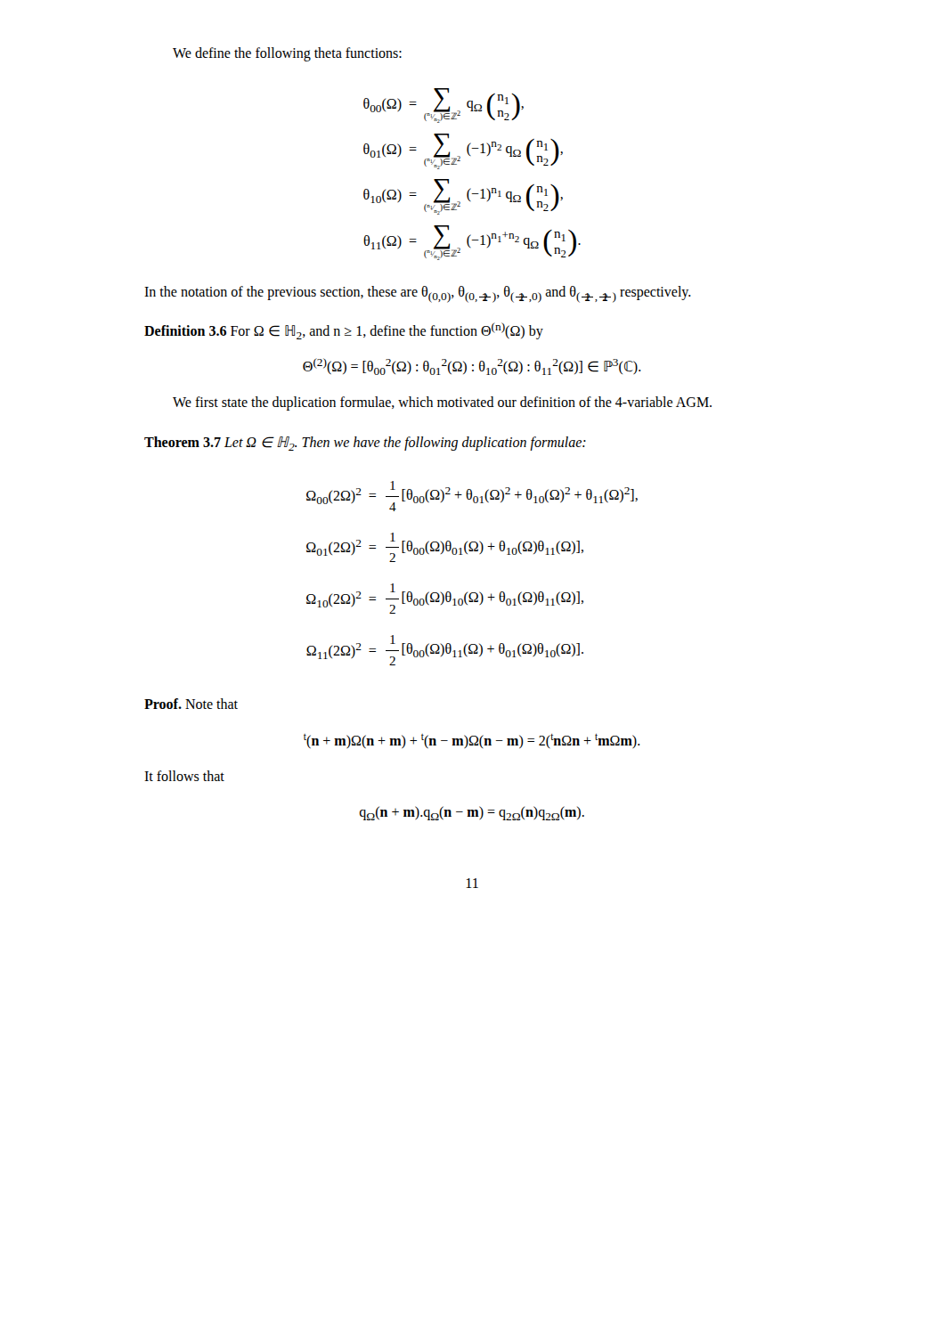We define the following theta functions:
| θ 00 (Ω) | = | ∑ ( n 1 ⁄ n 2 )∈ℤ 2 q Ω ( n 1 n 2 ) , |
| θ 01 (Ω) | = | ∑ ( n 1 ⁄ n 2 )∈ℤ 2 (−1) n 2 q Ω ( n 1 n 2 ) , |
| θ 10 (Ω) | = | ∑ ( n 1 ⁄ n 2 )∈ℤ 2 (−1) n 1 q Ω ( n 1 n 2 ) , |
| θ 11 (Ω) | = | ∑ ( n 1 ⁄ n 2 )∈ℤ 2 (−1) n 1 +n 2 q Ω ( n 1 n 2 ) . |
In the notation of the previous section, these are θ(0,0), θ(0,12), θ(12,0) and θ(12,12) respectively.
Definition 3.6 For Ω ∈ ℍ2, and n ≥ 1, define the function Θ(n)(Ω) by
Θ(2)(Ω) = [θ002(Ω) : θ012(Ω) : θ102(Ω) : θ112(Ω)] ∈ ℙ3(ℂ).
We first state the duplication formulae, which motivated our definition of the 4-variable AGM.
Theorem 3.7 Let Ω ∈ ℍ2. Then we have the following duplication formulae:
| Ω 00 (2Ω) 2 | = | 1 4 [θ 00 (Ω) 2 + θ 01 (Ω) 2 + θ 10 (Ω) 2 + θ 11 (Ω) 2 ], |
| Ω 01 (2Ω) 2 | = | 1 2 [θ 00 (Ω)θ 01 (Ω) + θ 10 (Ω)θ 11 (Ω)], |
| Ω 10 (2Ω) 2 | = | 1 2 [θ 00 (Ω)θ 10 (Ω) + θ 01 (Ω)θ 11 (Ω)], |
| Ω 11 (2Ω) 2 | = | 1 2 [θ 00 (Ω)θ 11 (Ω) + θ 01 (Ω)θ 10 (Ω)]. |
Proof. Note that
t(n + m)Ω(n + m) + t(n − m)Ω(n − m) = 2(tn Ωn + tm Ωm).
It follows that
qΩ(n + m).qΩ(n − m) = q2Ω(n)q2Ω(m).
11